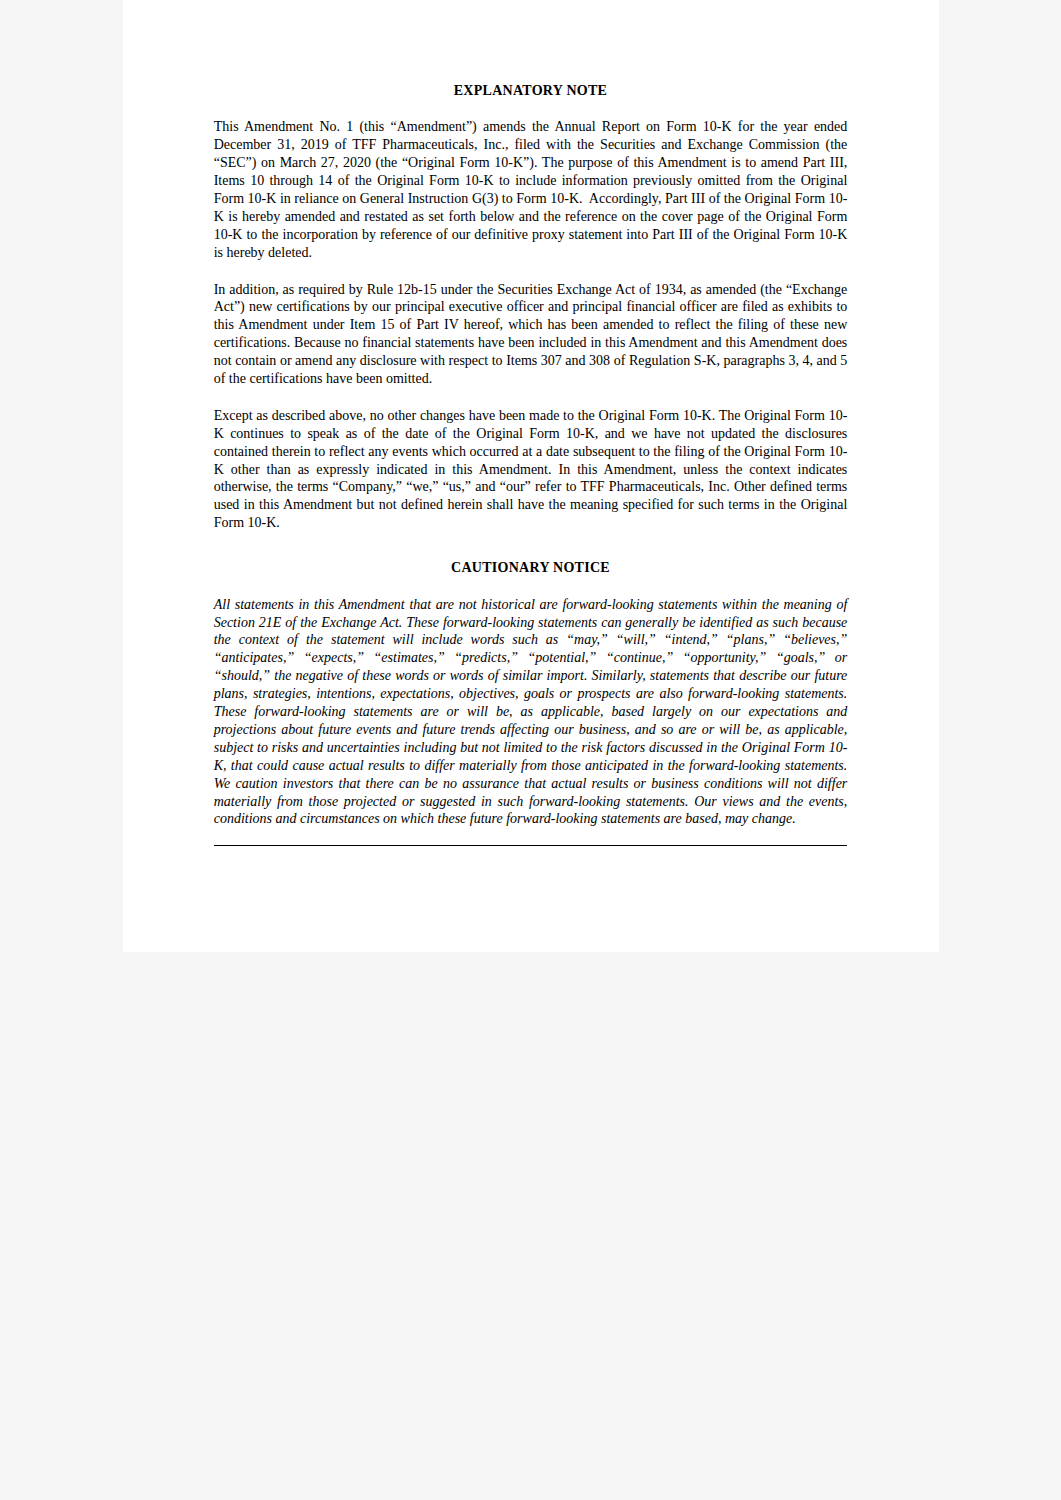EXPLANATORY NOTE
This Amendment No. 1 (this “Amendment”) amends the Annual Report on Form 10-K for the year ended December 31, 2019 of TFF Pharmaceuticals, Inc., filed with the Securities and Exchange Commission (the “SEC”) on March 27, 2020 (the “Original Form 10-K”). The purpose of this Amendment is to amend Part III, Items 10 through 14 of the Original Form 10-K to include information previously omitted from the Original Form 10-K in reliance on General Instruction G(3) to Form 10-K. Accordingly, Part III of the Original Form 10-K is hereby amended and restated as set forth below and the reference on the cover page of the Original Form 10-K to the incorporation by reference of our definitive proxy statement into Part III of the Original Form 10-K is hereby deleted.
In addition, as required by Rule 12b-15 under the Securities Exchange Act of 1934, as amended (the “Exchange Act”) new certifications by our principal executive officer and principal financial officer are filed as exhibits to this Amendment under Item 15 of Part IV hereof, which has been amended to reflect the filing of these new certifications. Because no financial statements have been included in this Amendment and this Amendment does not contain or amend any disclosure with respect to Items 307 and 308 of Regulation S-K, paragraphs 3, 4, and 5 of the certifications have been omitted.
Except as described above, no other changes have been made to the Original Form 10-K. The Original Form 10-K continues to speak as of the date of the Original Form 10-K, and we have not updated the disclosures contained therein to reflect any events which occurred at a date subsequent to the filing of the Original Form 10-K other than as expressly indicated in this Amendment. In this Amendment, unless the context indicates otherwise, the terms “Company,” “we,” “us,” and “our” refer to TFF Pharmaceuticals, Inc. Other defined terms used in this Amendment but not defined herein shall have the meaning specified for such terms in the Original Form 10-K.
CAUTIONARY NOTICE
All statements in this Amendment that are not historical are forward-looking statements within the meaning of Section 21E of the Exchange Act. These forward-looking statements can generally be identified as such because the context of the statement will include words such as “may,” “will,” “intend,” “plans,” “believes,” “anticipates,” “expects,” “estimates,” “predicts,” “potential,” “continue,” “opportunity,” “goals,” or “should,” the negative of these words or words of similar import. Similarly, statements that describe our future plans, strategies, intentions, expectations, objectives, goals or prospects are also forward-looking statements. These forward-looking statements are or will be, as applicable, based largely on our expectations and projections about future events and future trends affecting our business, and so are or will be, as applicable, subject to risks and uncertainties including but not limited to the risk factors discussed in the Original Form 10-K, that could cause actual results to differ materially from those anticipated in the forward-looking statements. We caution investors that there can be no assurance that actual results or business conditions will not differ materially from those projected or suggested in such forward-looking statements. Our views and the events, conditions and circumstances on which these future forward-looking statements are based, may change.